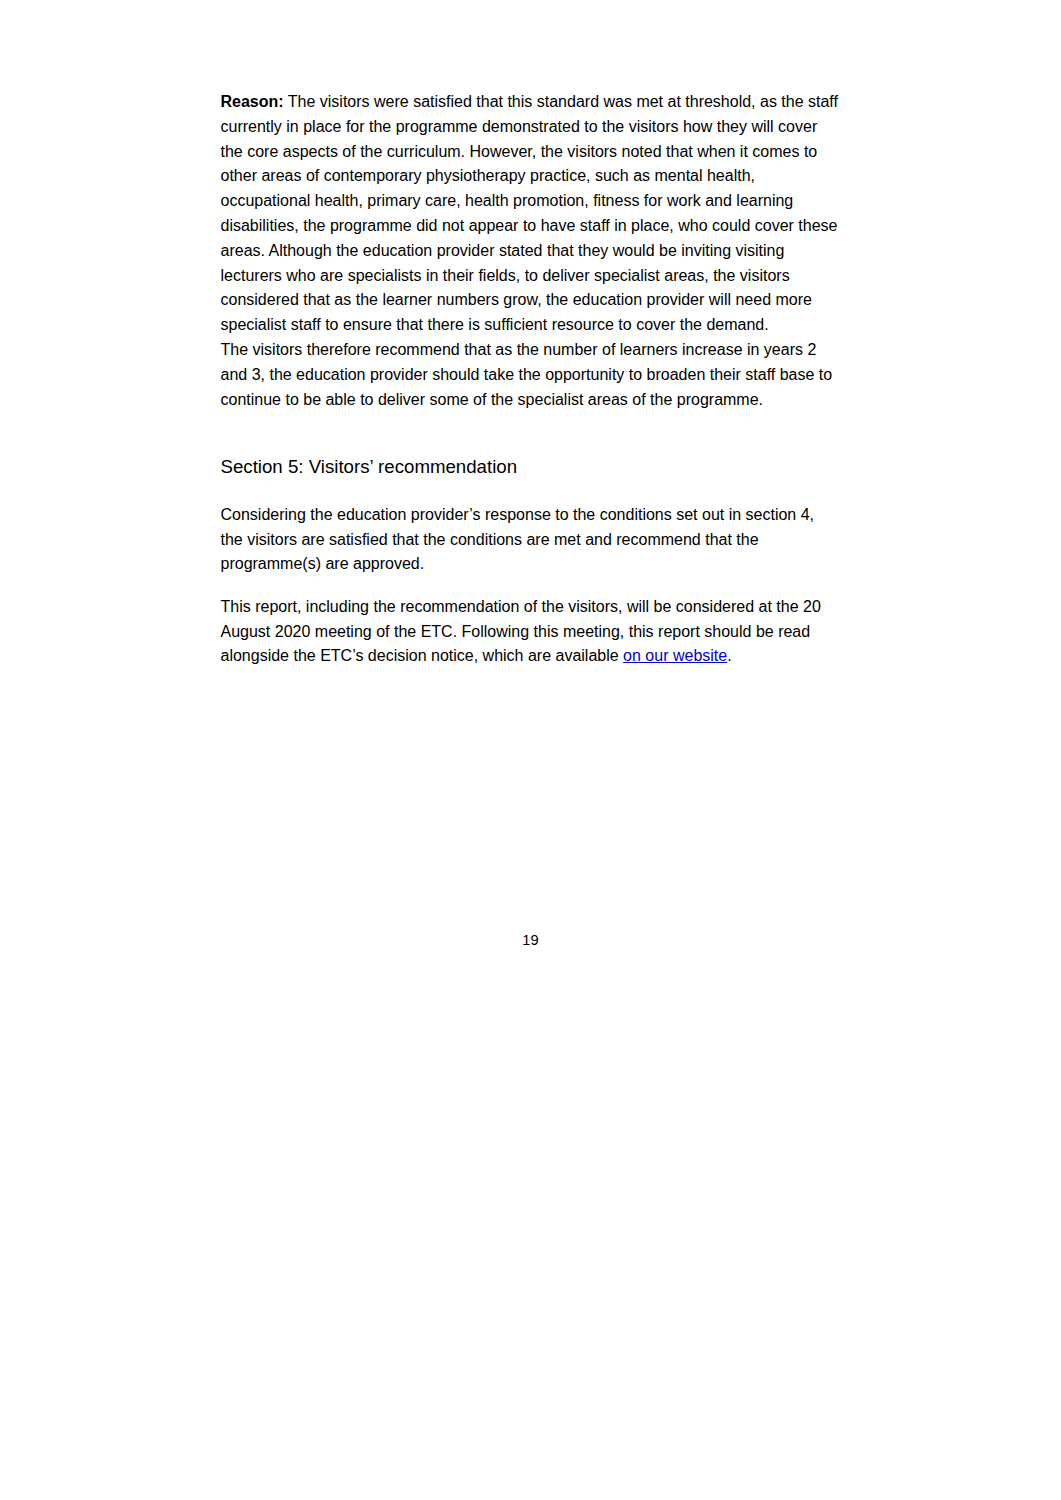Reason: The visitors were satisfied that this standard was met at threshold, as the staff currently in place for the programme demonstrated to the visitors how they will cover the core aspects of the curriculum. However, the visitors noted that when it comes to other areas of contemporary physiotherapy practice, such as mental health, occupational health, primary care, health promotion, fitness for work and learning disabilities, the programme did not appear to have staff in place, who could cover these areas. Although the education provider stated that they would be inviting visiting lecturers who are specialists in their fields, to deliver specialist areas, the visitors considered that as the learner numbers grow, the education provider will need more specialist staff to ensure that there is sufficient resource to cover the demand.
The visitors therefore recommend that as the number of learners increase in years 2 and 3, the education provider should take the opportunity to broaden their staff base to continue to be able to deliver some of the specialist areas of the programme.
Section 5: Visitors’ recommendation
Considering the education provider’s response to the conditions set out in section 4, the visitors are satisfied that the conditions are met and recommend that the programme(s) are approved.
This report, including the recommendation of the visitors, will be considered at the 20 August 2020 meeting of the ETC. Following this meeting, this report should be read alongside the ETC’s decision notice, which are available on our website.
19